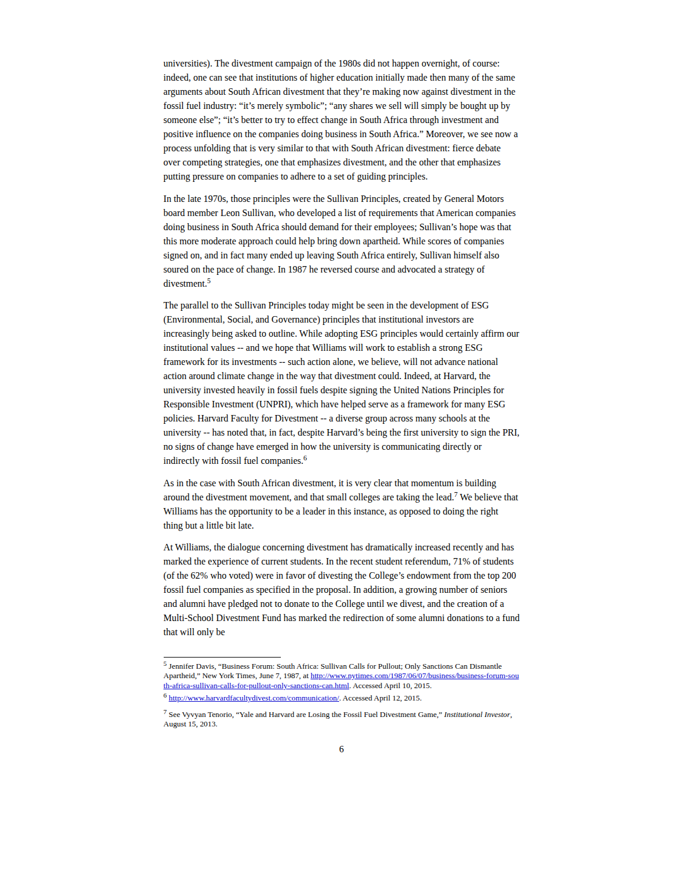universities). The divestment campaign of the 1980s did not happen overnight, of course: indeed, one can see that institutions of higher education initially made then many of the same arguments about South African divestment that they’re making now against divestment in the fossil fuel industry: “it’s merely symbolic”; “any shares we sell will simply be bought up by someone else”; “it’s better to try to effect change in South Africa through investment and positive influence on the companies doing business in South Africa.” Moreover, we see now a process unfolding that is very similar to that with South African divestment: fierce debate over competing strategies, one that emphasizes divestment, and the other that emphasizes putting pressure on companies to adhere to a set of guiding principles.
In the late 1970s, those principles were the Sullivan Principles, created by General Motors board member Leon Sullivan, who developed a list of requirements that American companies doing business in South Africa should demand for their employees; Sullivan’s hope was that this more moderate approach could help bring down apartheid. While scores of companies signed on, and in fact many ended up leaving South Africa entirely, Sullivan himself also soured on the pace of change. In 1987 he reversed course and advocated a strategy of divestment.5
The parallel to the Sullivan Principles today might be seen in the development of ESG (Environmental, Social, and Governance) principles that institutional investors are increasingly being asked to outline. While adopting ESG principles would certainly affirm our institutional values -- and we hope that Williams will work to establish a strong ESG framework for its investments -- such action alone, we believe, will not advance national action around climate change in the way that divestment could. Indeed, at Harvard, the university invested heavily in fossil fuels despite signing the United Nations Principles for Responsible Investment (UNPRI), which have helped serve as a framework for many ESG policies. Harvard Faculty for Divestment -- a diverse group across many schools at the university -- has noted that, in fact, despite Harvard’s being the first university to sign the PRI, no signs of change have emerged in how the university is communicating directly or indirectly with fossil fuel companies.6
As in the case with South African divestment, it is very clear that momentum is building around the divestment movement, and that small colleges are taking the lead.7 We believe that Williams has the opportunity to be a leader in this instance, as opposed to doing the right thing but a little bit late.
At Williams, the dialogue concerning divestment has dramatically increased recently and has marked the experience of current students. In the recent student referendum, 71% of students (of the 62% who voted) were in favor of divesting the College’s endowment from the top 200 fossil fuel companies as specified in the proposal. In addition, a growing number of seniors and alumni have pledged not to donate to the College until we divest, and the creation of a Multi-School Divestment Fund has marked the redirection of some alumni donations to a fund that will only be
5 Jennifer Davis, “Business Forum: South Africa: Sullivan Calls for Pullout; Only Sanctions Can Dismantle Apartheid,” New York Times, June 7, 1987, at http://www.nytimes.com/1987/06/07/business/business-forum-south-africa-sullivan-calls-for-pullout-only-sanctions-can.html. Accessed April 10, 2015.
6 http://www.harvardfacultydivest.com/communication/. Accessed April 12, 2015.
7 See Vyvyan Tenorio, “Yale and Harvard are Losing the Fossil Fuel Divestment Game,” Institutional Investor, August 15, 2013.
6